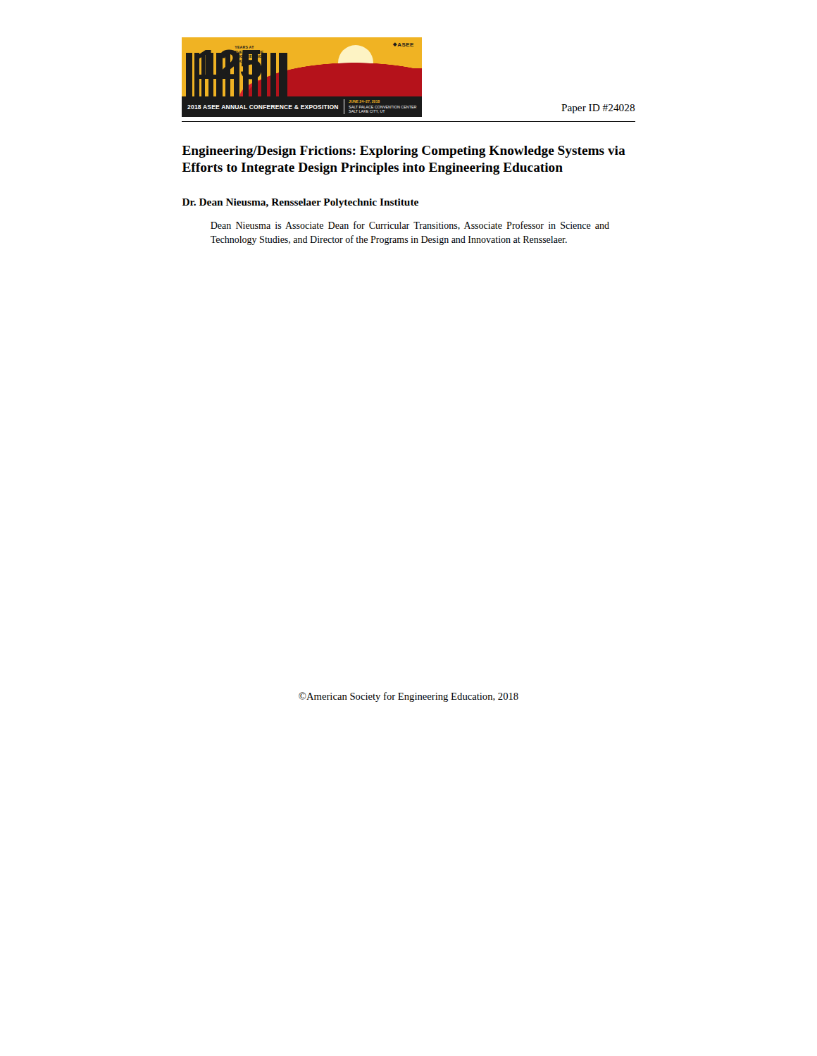125
Years at
the heart of
engineering
education
ASEE
2018 ASEE Annual Conference & Exposition June 24–27, 2018 Salt Palace Convention Center
Salt Lake City, UT
Paper ID #24028
Engineering/Design Frictions: Exploring Competing Knowledge Systems via Efforts to Integrate Design Principles into Engineering Education
Dr. Dean Nieusma, Rensselaer Polytechnic Institute
Dean Nieusma is Associate Dean for Curricular Transitions, Associate Professor in Science and Technology Studies, and Director of the Programs in Design and Innovation at Rensselaer.
©American Society for Engineering Education, 2018